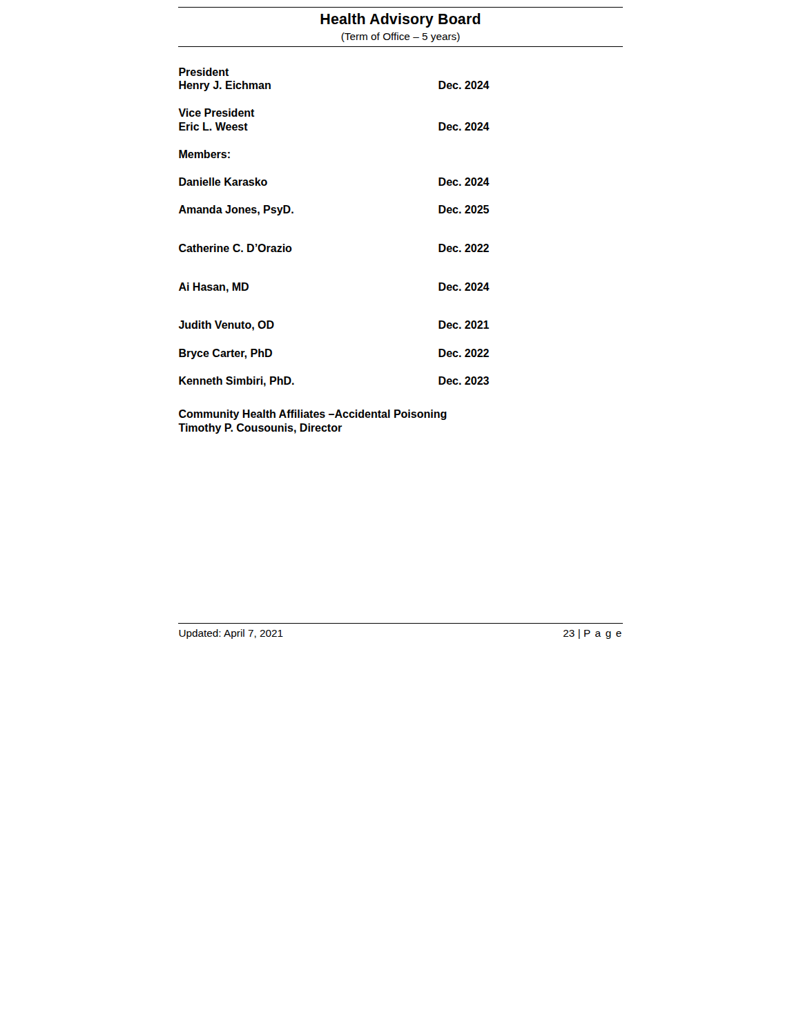Health Advisory Board
(Term of Office – 5 years)
| President Henry J. Eichman | Dec. 2024 |
| Vice President Eric L. Weest | Dec. 2024 |
| Members: | |
| Danielle Karasko | Dec. 2024 |
| Amanda Jones, PsyD. | Dec. 2025 |
| Catherine C. D’Orazio | Dec. 2022 |
| Ai Hasan, MD | Dec. 2024 |
| Judith Venuto, OD | Dec. 2021 |
| Bryce Carter, PhD | Dec. 2022 |
| Kenneth Simbiri, PhD. | Dec. 2023 |
Community Health Affiliates –Accidental Poisoning
Timothy P. Cousounis, Director
Updated: April 7, 2021 23 | P a g e